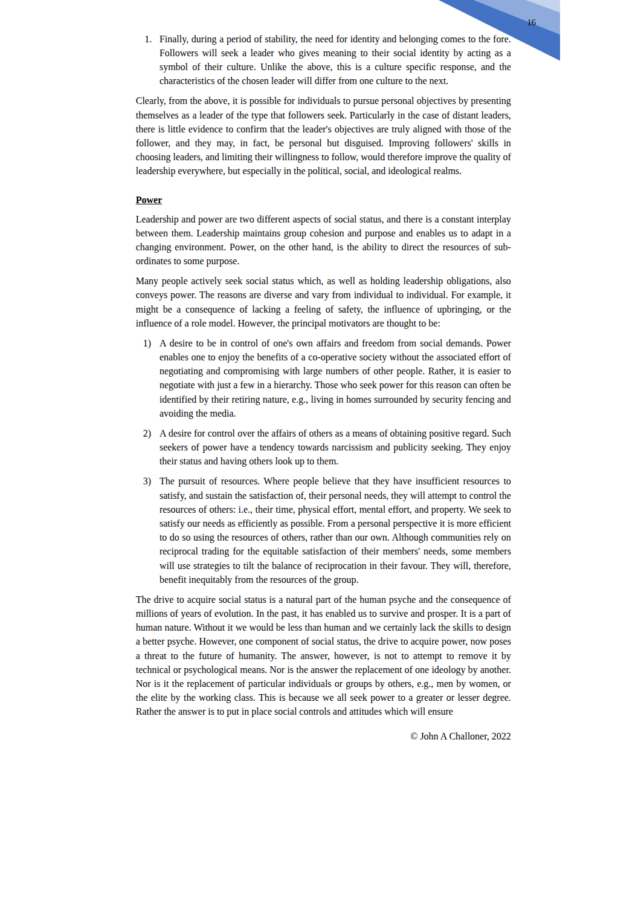16
Finally, during a period of stability, the need for identity and belonging comes to the fore. Followers will seek a leader who gives meaning to their social identity by acting as a symbol of their culture. Unlike the above, this is a culture specific response, and the characteristics of the chosen leader will differ from one culture to the next.
Clearly, from the above, it is possible for individuals to pursue personal objectives by presenting themselves as a leader of the type that followers seek. Particularly in the case of distant leaders, there is little evidence to confirm that the leader's objectives are truly aligned with those of the follower, and they may, in fact, be personal but disguised. Improving followers' skills in choosing leaders, and limiting their willingness to follow, would therefore improve the quality of leadership everywhere, but especially in the political, social, and ideological realms.
Power
Leadership and power are two different aspects of social status, and there is a constant interplay between them. Leadership maintains group cohesion and purpose and enables us to adapt in a changing environment. Power, on the other hand, is the ability to direct the resources of sub-ordinates to some purpose.
Many people actively seek social status which, as well as holding leadership obligations, also conveys power. The reasons are diverse and vary from individual to individual. For example, it might be a consequence of lacking a feeling of safety, the influence of upbringing, or the influence of a role model. However, the principal motivators are thought to be:
A desire to be in control of one's own affairs and freedom from social demands. Power enables one to enjoy the benefits of a co-operative society without the associated effort of negotiating and compromising with large numbers of other people. Rather, it is easier to negotiate with just a few in a hierarchy. Those who seek power for this reason can often be identified by their retiring nature, e.g., living in homes surrounded by security fencing and avoiding the media.
A desire for control over the affairs of others as a means of obtaining positive regard. Such seekers of power have a tendency towards narcissism and publicity seeking. They enjoy their status and having others look up to them.
The pursuit of resources. Where people believe that they have insufficient resources to satisfy, and sustain the satisfaction of, their personal needs, they will attempt to control the resources of others: i.e., their time, physical effort, mental effort, and property. We seek to satisfy our needs as efficiently as possible. From a personal perspective it is more efficient to do so using the resources of others, rather than our own. Although communities rely on reciprocal trading for the equitable satisfaction of their members' needs, some members will use strategies to tilt the balance of reciprocation in their favour. They will, therefore, benefit inequitably from the resources of the group.
The drive to acquire social status is a natural part of the human psyche and the consequence of millions of years of evolution. In the past, it has enabled us to survive and prosper. It is a part of human nature. Without it we would be less than human and we certainly lack the skills to design a better psyche. However, one component of social status, the drive to acquire power, now poses a threat to the future of humanity. The answer, however, is not to attempt to remove it by technical or psychological means. Nor is the answer the replacement of one ideology by another. Nor is it the replacement of particular individuals or groups by others, e.g., men by women, or the elite by the working class. This is because we all seek power to a greater or lesser degree. Rather the answer is to put in place social controls and attitudes which will ensure
© John A Challoner, 2022